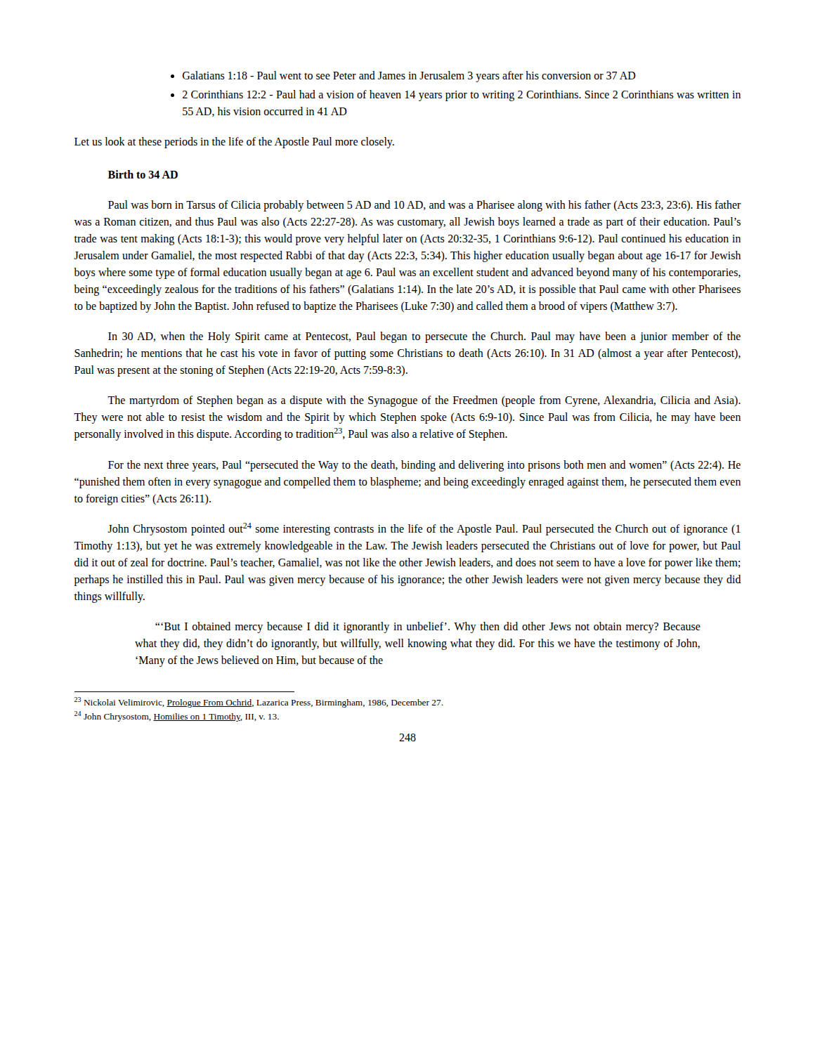Galatians 1:18 - Paul went to see Peter and James in Jerusalem 3 years after his conversion or 37 AD
2 Corinthians 12:2 - Paul had a vision of heaven 14 years prior to writing 2 Corinthians. Since 2 Corinthians was written in 55 AD, his vision occurred in 41 AD
Let us look at these periods in the life of the Apostle Paul more closely.
Birth to 34 AD
Paul was born in Tarsus of Cilicia probably between 5 AD and 10 AD, and was a Pharisee along with his father (Acts 23:3, 23:6). His father was a Roman citizen, and thus Paul was also (Acts 22:27-28). As was customary, all Jewish boys learned a trade as part of their education. Paul’s trade was tent making (Acts 18:1-3); this would prove very helpful later on (Acts 20:32-35, 1 Corinthians 9:6-12). Paul continued his education in Jerusalem under Gamaliel, the most respected Rabbi of that day (Acts 22:3, 5:34). This higher education usually began about age 16-17 for Jewish boys where some type of formal education usually began at age 6. Paul was an excellent student and advanced beyond many of his contemporaries, being “exceedingly zealous for the traditions of his fathers” (Galatians 1:14). In the late 20’s AD, it is possible that Paul came with other Pharisees to be baptized by John the Baptist. John refused to baptize the Pharisees (Luke 7:30) and called them a brood of vipers (Matthew 3:7).
In 30 AD, when the Holy Spirit came at Pentecost, Paul began to persecute the Church. Paul may have been a junior member of the Sanhedrin; he mentions that he cast his vote in favor of putting some Christians to death (Acts 26:10). In 31 AD (almost a year after Pentecost), Paul was present at the stoning of Stephen (Acts 22:19-20, Acts 7:59-8:3).
The martyrdom of Stephen began as a dispute with the Synagogue of the Freedmen (people from Cyrene, Alexandria, Cilicia and Asia). They were not able to resist the wisdom and the Spirit by which Stephen spoke (Acts 6:9-10). Since Paul was from Cilicia, he may have been personally involved in this dispute. According to tradition23, Paul was also a relative of Stephen.
For the next three years, Paul “persecuted the Way to the death, binding and delivering into prisons both men and women” (Acts 22:4). He “punished them often in every synagogue and compelled them to blaspheme; and being exceedingly enraged against them, he persecuted them even to foreign cities” (Acts 26:11).
John Chrysostom pointed out24 some interesting contrasts in the life of the Apostle Paul. Paul persecuted the Church out of ignorance (1 Timothy 1:13), but yet he was extremely knowledgeable in the Law. The Jewish leaders persecuted the Christians out of love for power, but Paul did it out of zeal for doctrine. Paul’s teacher, Gamaliel, was not like the other Jewish leaders, and does not seem to have a love for power like them; perhaps he instilled this in Paul. Paul was given mercy because of his ignorance; the other Jewish leaders were not given mercy because they did things willfully.
“‘But I obtained mercy because I did it ignorantly in unbelief’. Why then did other Jews not obtain mercy? Because what they did, they didn’t do ignorantly, but willfully, well knowing what they did. For this we have the testimony of John, ‘Many of the Jews believed on Him, but because of the
23 Nickolai Velimirovic, Prologue From Ochrid, Lazarica Press, Birmingham, 1986, December 27.
24 John Chrysostom, Homilies on 1 Timothy, III, v. 13.
248